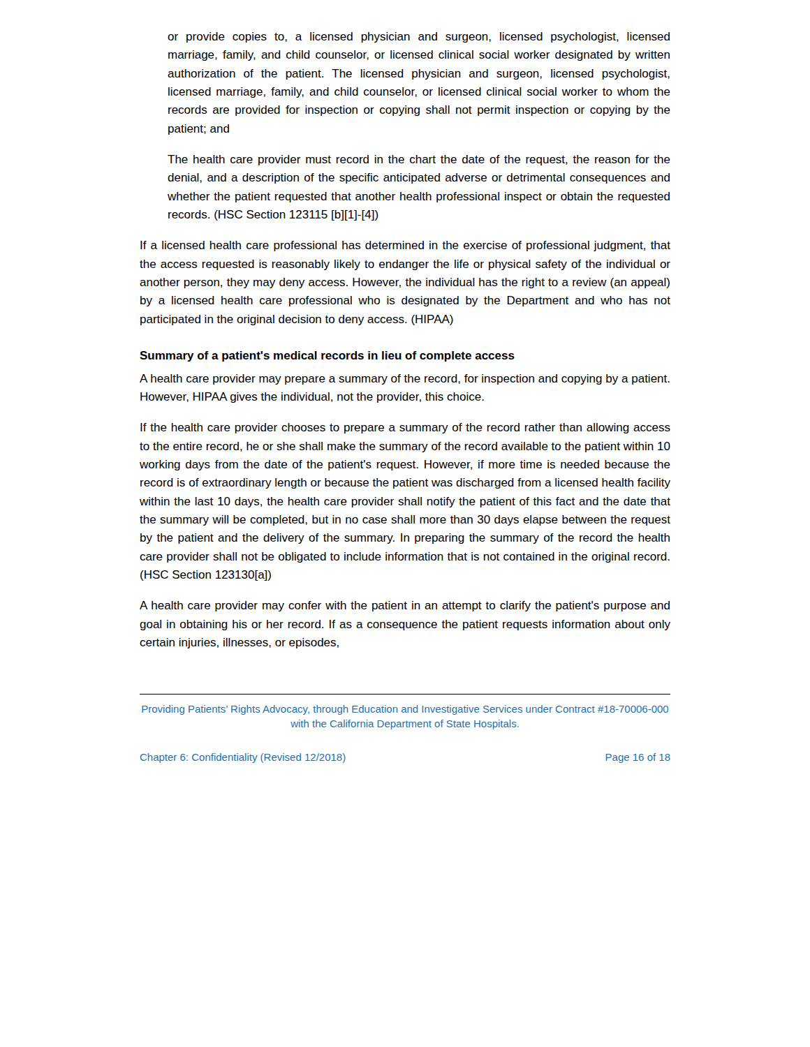or provide copies to, a licensed physician and surgeon, licensed psychologist, licensed marriage, family, and child counselor, or licensed clinical social worker designated by written authorization of the patient. The licensed physician and surgeon, licensed psychologist, licensed marriage, family, and child counselor, or licensed clinical social worker to whom the records are provided for inspection or copying shall not permit inspection or copying by the patient; and
The health care provider must record in the chart the date of the request, the reason for the denial, and a description of the specific anticipated adverse or detrimental consequences and whether the patient requested that another health professional inspect or obtain the requested records. (HSC Section 123115 [b][1]-[4])
If a licensed health care professional has determined in the exercise of professional judgment, that the access requested is reasonably likely to endanger the life or physical safety of the individual or another person, they may deny access. However, the individual has the right to a review (an appeal) by a licensed health care professional who is designated by the Department and who has not participated in the original decision to deny access. (HIPAA)
Summary of a patient's medical records in lieu of complete access
A health care provider may prepare a summary of the record, for inspection and copying by a patient. However, HIPAA gives the individual, not the provider, this choice.
If the health care provider chooses to prepare a summary of the record rather than allowing access to the entire record, he or she shall make the summary of the record available to the patient within 10 working days from the date of the patient's request. However, if more time is needed because the record is of extraordinary length or because the patient was discharged from a licensed health facility within the last 10 days, the health care provider shall notify the patient of this fact and the date that the summary will be completed, but in no case shall more than 30 days elapse between the request by the patient and the delivery of the summary. In preparing the summary of the record the health care provider shall not be obligated to include information that is not contained in the original record. (HSC Section 123130[a])
A health care provider may confer with the patient in an attempt to clarify the patient's purpose and goal in obtaining his or her record. If as a consequence the patient requests information about only certain injuries, illnesses, or episodes,
Providing Patients’ Rights Advocacy, through Education and Investigative Services under Contract #18-70006-000 with the California Department of State Hospitals.
Chapter 6: Confidentiality (Revised 12/2018) Page 16 of 18